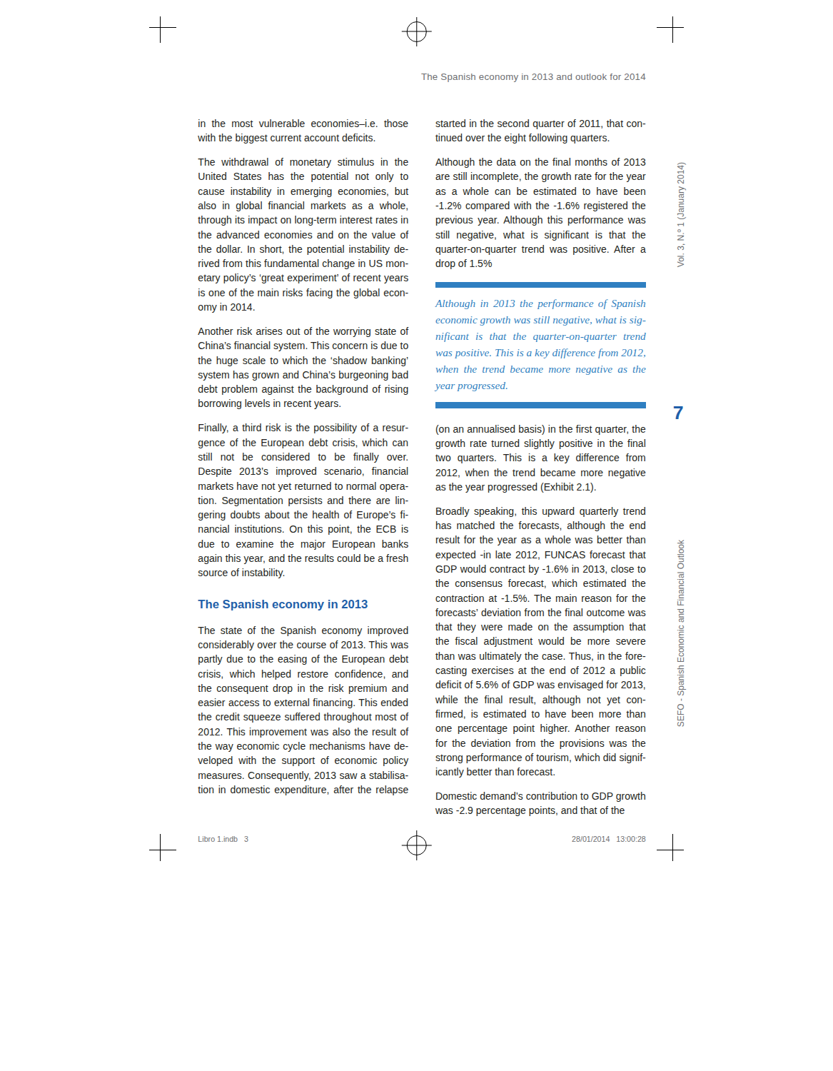The Spanish economy in 2013 and outlook for 2014
Vol. 3, N.º 1 (January 2014)
SEFO - Spanish Economic and Financial Outlook
7
in the most vulnerable economies–i.e. those with the biggest current account deficits.
The withdrawal of monetary stimulus in the United States has the potential not only to cause instability in emerging economies, but also in global financial markets as a whole, through its impact on long-term interest rates in the advanced economies and on the value of the dollar. In short, the potential instability derived from this fundamental change in US monetary policy’s ‘great experiment’ of recent years is one of the main risks facing the global economy in 2014.
Another risk arises out of the worrying state of China’s financial system. This concern is due to the huge scale to which the ‘shadow banking’ system has grown and China’s burgeoning bad debt problem against the background of rising borrowing levels in recent years.
Finally, a third risk is the possibility of a resurgence of the European debt crisis, which can still not be considered to be finally over. Despite 2013’s improved scenario, financial markets have not yet returned to normal operation. Segmentation persists and there are lingering doubts about the health of Europe’s financial institutions. On this point, the ECB is due to examine the major European banks again this year, and the results could be a fresh source of instability.
The Spanish economy in 2013
The state of the Spanish economy improved considerably over the course of 2013. This was partly due to the easing of the European debt crisis, which helped restore confidence, and the consequent drop in the risk premium and easier access to external financing. This ended the credit squeeze suffered throughout most of 2012. This improvement was also the result of the way economic cycle mechanisms have developed with the support of economic policy measures. Consequently, 2013 saw a stabilisation in domestic expenditure, after the relapse started in the second quarter of 2011, that continued over the eight following quarters.
Although the data on the final months of 2013 are still incomplete, the growth rate for the year as a whole can be estimated to have been -1.2% compared with the -1.6% registered the previous year. Although this performance was still negative, what is significant is that the quarter-on-quarter trend was positive. After a drop of 1.5%
Although in 2013 the performance of Spanish economic growth was still negative, what is significant is that the quarter-on-quarter trend was positive. This is a key difference from 2012, when the trend became more negative as the year progressed.
(on an annualised basis) in the first quarter, the growth rate turned slightly positive in the final two quarters. This is a key difference from 2012, when the trend became more negative as the year progressed (Exhibit 2.1).
Broadly speaking, this upward quarterly trend has matched the forecasts, although the end result for the year as a whole was better than expected -in late 2012, FUNCAS forecast that GDP would contract by -1.6% in 2013, close to the consensus forecast, which estimated the contraction at -1.5%. The main reason for the forecasts’ deviation from the final outcome was that they were made on the assumption that the fiscal adjustment would be more severe than was ultimately the case. Thus, in the forecasting exercises at the end of 2012 a public deficit of 5.6% of GDP was envisaged for 2013, while the final result, although not yet confirmed, is estimated to have been more than one percentage point higher. Another reason for the deviation from the provisions was the strong performance of tourism, which did significantly better than forecast.
Domestic demand’s contribution to GDP growth was -2.9 percentage points, and that of the
Libro 1.indb 3 28/01/2014 13:00:28